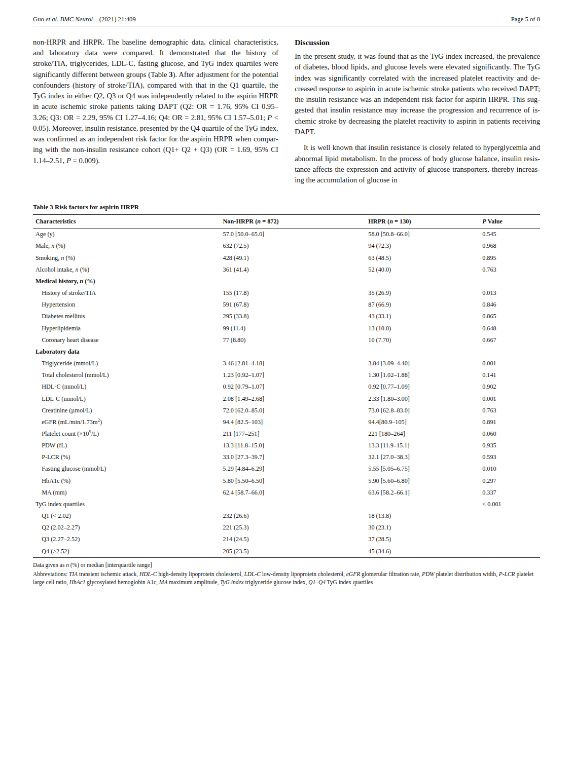Guo et al. BMC Neurol (2021) 21:409
Page 5 of 8
non-HRPR and HRPR. The baseline demographic data, clinical characteristics, and laboratory data were compared. It demonstrated that the history of stroke/TIA, triglycerides, LDL-C, fasting glucose, and TyG index quartiles were significantly different between groups (Table 3). After adjustment for the potential confounders (history of stroke/TIA), compared with that in the Q1 quartile, the TyG index in either Q2, Q3 or Q4 was independently related to the aspirin HRPR in acute ischemic stroke patients taking DAPT (Q2: OR = 1.76, 95% CI 0.95–3.26; Q3: OR = 2.29, 95% CI 1.27–4.16; Q4: OR = 2.81, 95% CI 1.57–5.01; P < 0.05). Moreover, insulin resistance, presented by the Q4 quartile of the TyG index, was confirmed as an independent risk factor for the aspirin HRPR when comparing with the non-insulin resistance cohort (Q1+ Q2 + Q3) (OR = 1.69, 95% CI 1.14–2.51, P = 0.009).
Discussion
In the present study, it was found that as the TyG index increased, the prevalence of diabetes, blood lipids, and glucose levels were elevated significantly. The TyG index was significantly correlated with the increased platelet reactivity and decreased response to aspirin in acute ischemic stroke patients who received DAPT; the insulin resistance was an independent risk factor for aspirin HRPR. This suggested that insulin resistance may increase the progression and recurrence of ischemic stroke by decreasing the platelet reactivity to aspirin in patients receiving DAPT.
It is well known that insulin resistance is closely related to hyperglycemia and abnormal lipid metabolism. In the process of body glucose balance, insulin resistance affects the expression and activity of glucose transporters, thereby increasing the accumulation of glucose in
Table 3 Risk factors for aspirin HRPR
| Characteristics | Non-HRPR ( n = 872) | HRPR ( n = 130) | P Value |
| --- | --- | --- | --- |
| Age (y) | 57.0 [50.0–65.0] | 58.0 [50.8–66.0] | 0.545 |
| Male, n (%) | 632 (72.5) | 94 (72.3) | 0.968 |
| Smoking, n (%) | 428 (49.1) | 63 (48.5) | 0.895 |
| Alcohol intake, n (%) | 361 (41.4) | 52 (40.0) | 0.763 |
| Medical history, n (%) |
| History of stroke/TIA | 155 (17.8) | 35 (26.9) | 0.013 |
| Hypertension | 591 (67.8) | 87 (66.9) | 0.846 |
| Diabetes mellitus | 295 (33.8) | 43 (33.1) | 0.865 |
| Hyperlipidemia | 99 (11.4) | 13 (10.0) | 0.648 |
| Coronary heart disease | 77 (8.80) | 10 (7.70) | 0.667 |
| Laboratory data |
| Triglyceride (mmol/L) | 3.46 [2.81–4.18] | 3.84 [3.09–4.40] | 0.001 |
| Total cholesterol (mmol/L) | 1.23 [0.92–1.07] | 1.30 [1.02–1.88] | 0.141 |
| HDL-C (mmol/L) | 0.92 [0.79–1.07] | 0.92 [0.77–1.09] | 0.902 |
| LDL-C (mmol/L) | 2.08 [1.49–2.68] | 2.33 [1.80–3.00] | 0.001 |
| Creatinine (µmol/L) | 72.0 [62.0–85.0] | 73.0 [62.8–83.0] | 0.763 |
| eGFR (mL/min/1.73m 2 ) | 94.4 [82.5–103] | 94.4[80.9–105] | 0.891 |
| Platelet count (×10 9 /L) | 211 [177–251] | 221 [180–264] | 0.060 |
| PDW (fL) | 13.3 [11.8–15.0] | 13.3 [11.9–15.1] | 0.935 |
| P-LCR (%) | 33.0 [27.3–39.7] | 32.1 [27.0–38.3] | 0.593 |
| Fasting glucose (mmol/L) | 5.29 [4.84–6.29] | 5.55 [5.05–6.75] | 0.010 |
| HbA1c (%) | 5.80 [5.50–6.50] | 5.90 [5.60–6.80] | 0.297 |
| MA (mm) | 62.4 [58.7–66.0] | 63.6 [58.2–66.1] | 0.337 |
| TyG index quartiles | | | < 0.001 |
| Q1 (< 2.02) | 232 (26.6) | 18 (13.8) | |
| Q2 (2.02–2.27) | 221 (25.3) | 30 (23.1) | |
| Q3 (2.27–2.52) | 214 (24.5) | 37 (28.5) | |
| Q4 (≥2.52) | 205 (23.5) | 45 (34.6) | |
Data given as n (%) or median [interquartile range]
Abbreviations: TIA transient ischemic attack, HDL-C high-density lipoprotein cholesterol, LDL-C low-density lipoprotein cholesterol, eGFR glomerular filtration rate, PDW platelet distribution width, P-LCR platelet large cell ratio, HbAc1 glycosylated hemoglobin A1c, MA maximum amplitude, TyG index triglyceride glucose index, Q1–Q4 TyG index quartiles